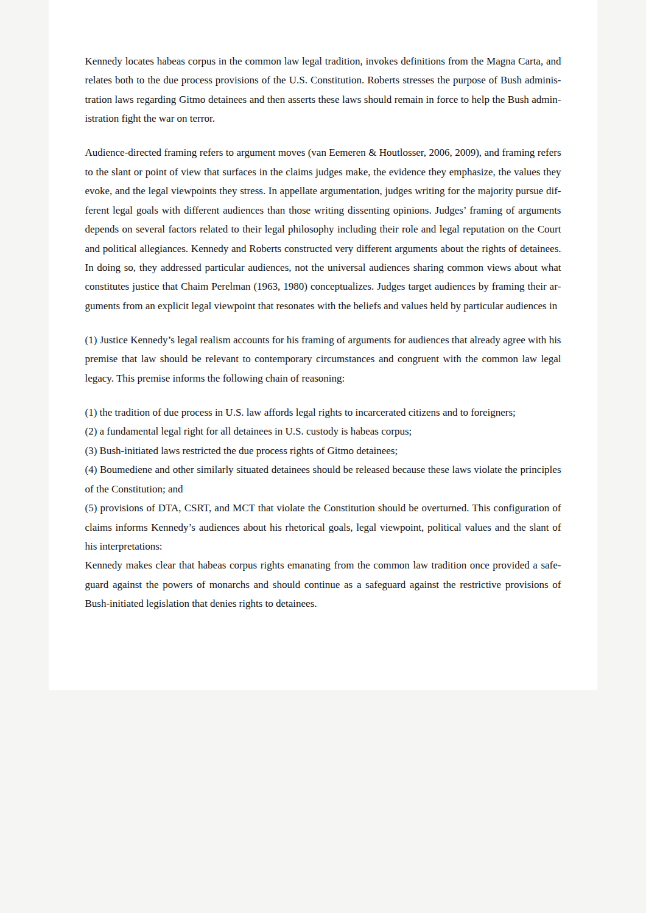Kennedy locates habeas corpus in the common law legal tradition, invokes definitions from the Magna Carta, and relates both to the due process provisions of the U.S. Constitution. Roberts stresses the purpose of Bush administration laws regarding Gitmo detainees and then asserts these laws should remain in force to help the Bush administration fight the war on terror.
Audience-directed framing refers to argument moves (van Eemeren & Houtlosser, 2006, 2009), and framing refers to the slant or point of view that surfaces in the claims judges make, the evidence they emphasize, the values they evoke, and the legal viewpoints they stress. In appellate argumentation, judges writing for the majority pursue different legal goals with different audiences than those writing dissenting opinions. Judges’ framing of arguments depends on several factors related to their legal philosophy including their role and legal reputation on the Court and political allegiances. Kennedy and Roberts constructed very different arguments about the rights of detainees. In doing so, they addressed particular audiences, not the universal audiences sharing common views about what constitutes justice that Chaim Perelman (1963, 1980) conceptualizes. Judges target audiences by framing their arguments from an explicit legal viewpoint that resonates with the beliefs and values held by particular audiences in
(1) Justice Kennedy’s legal realism accounts for his framing of arguments for audiences that already agree with his premise that law should be relevant to contemporary circumstances and congruent with the common law legal legacy. This premise informs the following chain of reasoning:
(1) the tradition of due process in U.S. law affords legal rights to incarcerated citizens and to foreigners;
(2) a fundamental legal right for all detainees in U.S. custody is habeas corpus;
(3) Bush-initiated laws restricted the due process rights of Gitmo detainees;
(4) Boumediene and other similarly situated detainees should be released because these laws violate the principles of the Constitution; and
(5) provisions of DTA, CSRT, and MCT that violate the Constitution should be overturned. This configuration of claims informs Kennedy’s audiences about his rhetorical goals, legal viewpoint, political values and the slant of his interpretations:
Kennedy makes clear that habeas corpus rights emanating from the common law tradition once provided a safeguard against the powers of monarchs and should continue as a safeguard against the restrictive provisions of Bush-initiated legislation that denies rights to detainees.